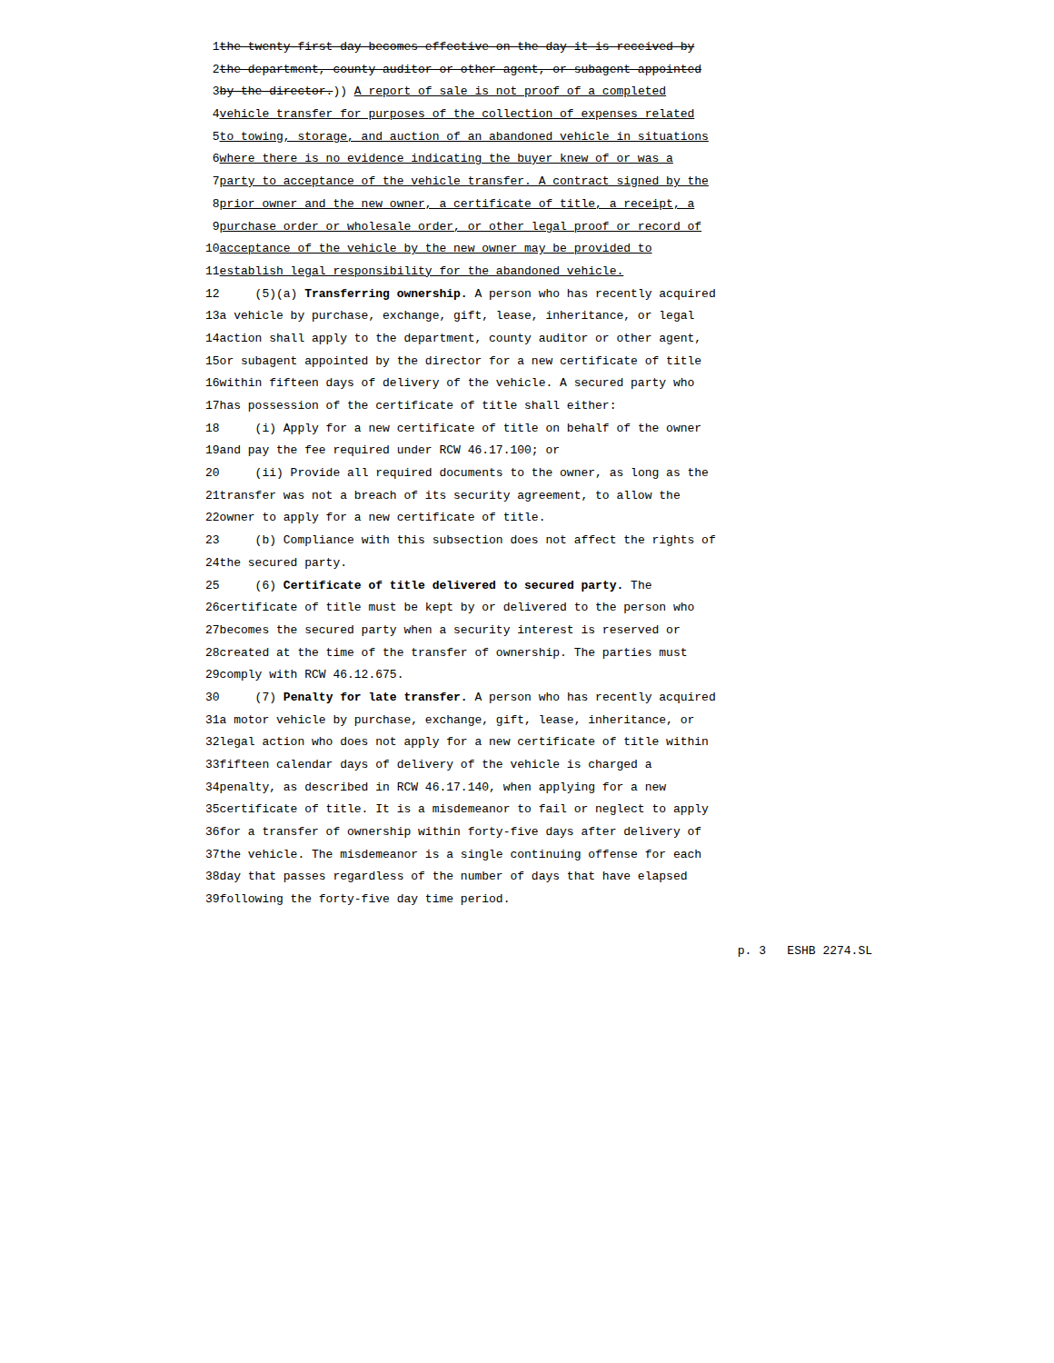| 1 | the twenty-first day becomes effective on the day it is received by |
| 2 | the department, county auditor or other agent, or subagent appointed |
| 3 | by the director. )) A report of sale is not proof of a completed |
| 4 | vehicle transfer for purposes of the collection of expenses related |
| 5 | to towing, storage, and auction of an abandoned vehicle in situations |
| 6 | where there is no evidence indicating the buyer knew of or was a |
| 7 | party to acceptance of the vehicle transfer. A contract signed by the |
| 8 | prior owner and the new owner, a certificate of title, a receipt, a |
| 9 | purchase order or wholesale order, or other legal proof or record of |
| 10 | acceptance of the vehicle by the new owner may be provided to |
| 11 | establish legal responsibility for the abandoned vehicle. |
| 12 | (5)(a) Transferring ownership. A person who has recently acquired |
| 13 | a vehicle by purchase, exchange, gift, lease, inheritance, or legal |
| 14 | action shall apply to the department, county auditor or other agent, |
| 15 | or subagent appointed by the director for a new certificate of title |
| 16 | within fifteen days of delivery of the vehicle. A secured party who |
| 17 | has possession of the certificate of title shall either: |
| 18 | (i) Apply for a new certificate of title on behalf of the owner |
| 19 | and pay the fee required under RCW 46.17.100; or |
| 20 | (ii) Provide all required documents to the owner, as long as the |
| 21 | transfer was not a breach of its security agreement, to allow the |
| 22 | owner to apply for a new certificate of title. |
| 23 | (b) Compliance with this subsection does not affect the rights of |
| 24 | the secured party. |
| 25 | (6) Certificate of title delivered to secured party. The |
| 26 | certificate of title must be kept by or delivered to the person who |
| 27 | becomes the secured party when a security interest is reserved or |
| 28 | created at the time of the transfer of ownership. The parties must |
| 29 | comply with RCW 46.12.675. |
| 30 | (7) Penalty for late transfer. A person who has recently acquired |
| 31 | a motor vehicle by purchase, exchange, gift, lease, inheritance, or |
| 32 | legal action who does not apply for a new certificate of title within |
| 33 | fifteen calendar days of delivery of the vehicle is charged a |
| 34 | penalty, as described in RCW 46.17.140, when applying for a new |
| 35 | certificate of title. It is a misdemeanor to fail or neglect to apply |
| 36 | for a transfer of ownership within forty-five days after delivery of |
| 37 | the vehicle. The misdemeanor is a single continuing offense for each |
| 38 | day that passes regardless of the number of days that have elapsed |
| 39 | following the forty-five day time period. |
p. 3 ESHB 2274.SL